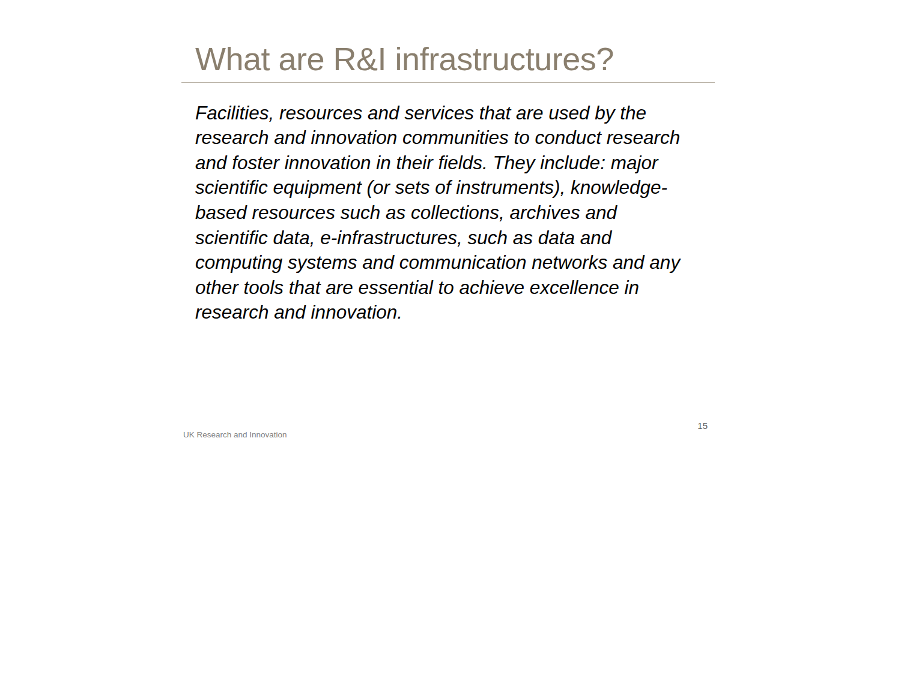What are R&I infrastructures?
Facilities, resources and services that are used by the research and innovation communities to conduct research and foster innovation in their fields. They include: major scientific equipment (or sets of instruments), knowledge-based resources such as collections, archives and scientific data, e-infrastructures, such as data and computing systems and communication networks and any other tools that are essential to achieve excellence in research and innovation.
UK Research and Innovation
15